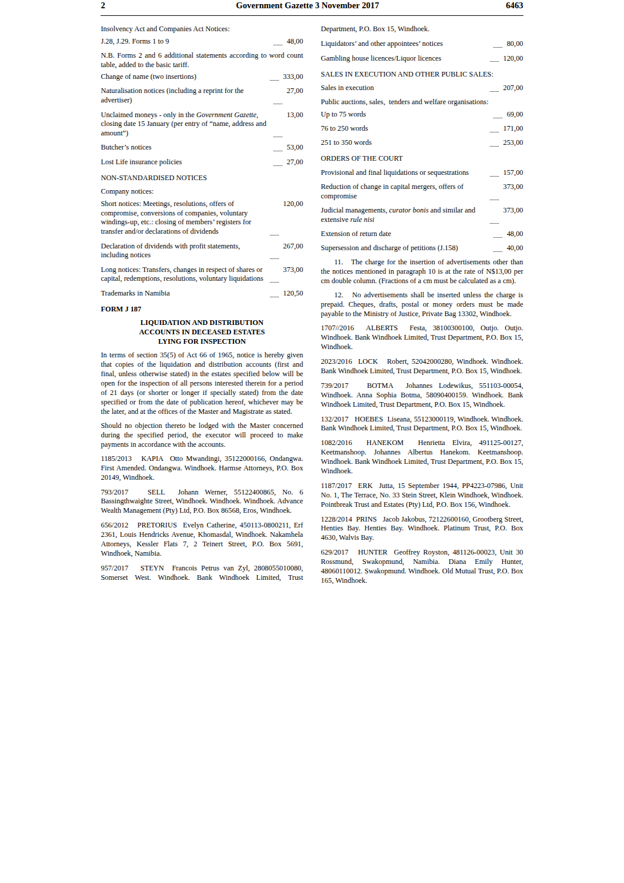2
Government Gazette 3 November 2017
6463
Insolvency Act and Companies Act Notices:
J.28, J.29. Forms 1 to 9 48,00
N.B. Forms 2 and 6 additional statements according to word count table, added to the basic tariff.
Change of name (two insertions) 333,00
Naturalisation notices (including a reprint for the advertiser) 27,00
Unclaimed moneys - only in the Government Gazette, closing date 15 January (per entry of “name, address and amount”) 13,00
Butcher’s notices 53,00
Lost Life insurance policies 27,00
Non-standardised notices
Company notices:
Short notices: Meetings, resolutions, offers of compromise, conversions of companies, voluntary windings-up, etc.: closing of members’ registers for transfer and/or declarations of dividends 120,00
Declaration of dividends with profit statements, including notices 267,00
Long notices: Transfers, changes in respect of shares or capital, redemptions, resolutions, voluntary liquidations 373,00
Trademarks in Namibia 120,50
FORM J 187
LIQUIDATION AND DISTRIBUTION
ACCOUNTS IN DECEASED ESTATES
LYING FOR INSPECTION
In terms of section 35(5) of Act 66 of 1965, notice is hereby given that copies of the liquidation and distribution accounts (first and final, unless otherwise stated) in the estates specified below will be open for the inspection of all persons interested therein for a period of 21 days (or shorter or longer if specially stated) from the date specified or from the date of publication hereof, whichever may be the later, and at the offices of the Master and Magistrate as stated.
Should no objection thereto be lodged with the Master concerned during the specified period, the executor will proceed to make payments in accordance with the accounts.
1185/2013 KAPIA Otto Mwandingi, 35122000166, Ondangwa. First Amended. Ondangwa. Windhoek. Harmse Attorneys, P.O. Box 20149, Windhoek.
793/2017 SELL Johann Werner, 55122400865, No. 6 Bassingthwaighte Street, Windhoek. Windhoek. Windhoek. Advance Wealth Management (Pty) Ltd, P.O. Box 86568, Eros, Windhoek.
656/2012 PRETORIUS Evelyn Catherine, 450113-0800211, Erf 2361, Louis Hendricks Avenue, Khomasdal, Windhoek. Nakamhela Attorneys, Kessler Flats 7, 2 Teinert Street, P.O. Box 5691, Windhoek, Namibia.
957/2017 STEYN Francois Petrus van Zyl, 2808055010080, Somerset West. Windhoek. Bank Windhoek Limited, Trust Department, P.O. Box 15, Windhoek.
Liquidators’ and other appointees’ notices 80,00
Gambling house licences/Liquor licences 120,00
Sales in execution and other public sales:
Sales in execution 207,00
Public auctions, sales, tenders and welfare organisations:
Up to 75 words 69,00
76 to 250 words 171,00
251 to 350 words 253,00
Orders of the Court
Provisional and final liquidations or sequestrations 157,00
Reduction of change in capital mergers, offers of compromise 373,00
Judicial managements, curator bonis and similar and extensive rule nisi 373,00
Extension of return date 48,00
Supersession and discharge of petitions (J.158) 40,00
11. The charge for the insertion of advertisements other than the notices mentioned in paragraph 10 is at the rate of N$13,00 per cm double column. (Fractions of a cm must be calculated as a cm).
12. No advertisements shall be inserted unless the charge is prepaid. Cheques, drafts, postal or money orders must be made payable to the Ministry of Justice, Private Bag 13302, Windhoek.
1707//2016 ALBERTS Festa, 38100300100, Outjo. Outjo. Windhoek. Bank Windhoek Limited, Trust Department, P.O. Box 15, Windhoek.
2023/2016 LOCK Robert, 52042000280, Windhoek. Windhoek. Bank Windhoek Limited, Trust Department, P.O. Box 15, Windhoek.
739/2017 BOTMA Johannes Lodewikus, 551103-00054, Windhoek. Anna Sophia Botma, 58090400159. Windhoek. Bank Windhoek Limited, Trust Department, P.O. Box 15, Windhoek.
132/2017 HOEBES Liseana, 55123000119, Windhoek. Windhoek. Bank Windhoek Limited, Trust Department, P.O. Box 15, Windhoek.
1082/2016 HANEKOM Henrietta Elvira, 491125-00127, Keetmanshoop. Johannes Albertus Hanekom. Keetmanshoop. Windhoek. Bank Windhoek Limited, Trust Department, P.O. Box 15, Windhoek.
1187/2017 ERK Jutta, 15 September 1944, PP4223-07986, Unit No. 1, The Terrace, No. 33 Stein Street, Klein Windhoek, Windhoek. Pointbreak Trust and Estates (Pty) Ltd, P.O. Box 156, Windhoek.
1228/2014 PRINS Jacob Jakobus, 72122600160, Grootberg Street, Henties Bay. Henties Bay. Windhoek. Platinum Trust, P.O. Box 4630, Walvis Bay.
629/2017 HUNTER Geoffrey Royston, 481126-00023, Unit 30 Rossmund, Swakopmund, Namibia. Diana Emily Hunter, 48060110012. Swakopmund. Windhoek. Old Mutual Trust, P.O. Box 165, Windhoek.